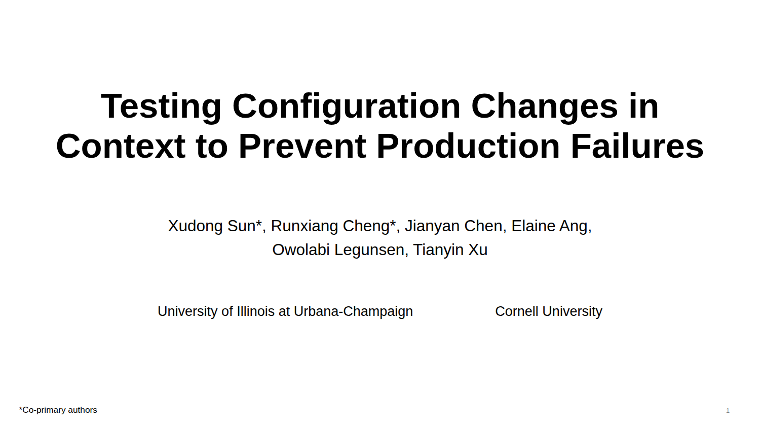Testing Configuration Changes in Context to Prevent Production Failures
Xudong Sun*, Runxiang Cheng*, Jianyan Chen, Elaine Ang,
Owolabi Legunsen, Tianyin Xu
University of Illinois at Urbana-Champaign Cornell University
*Co-primary authors
1